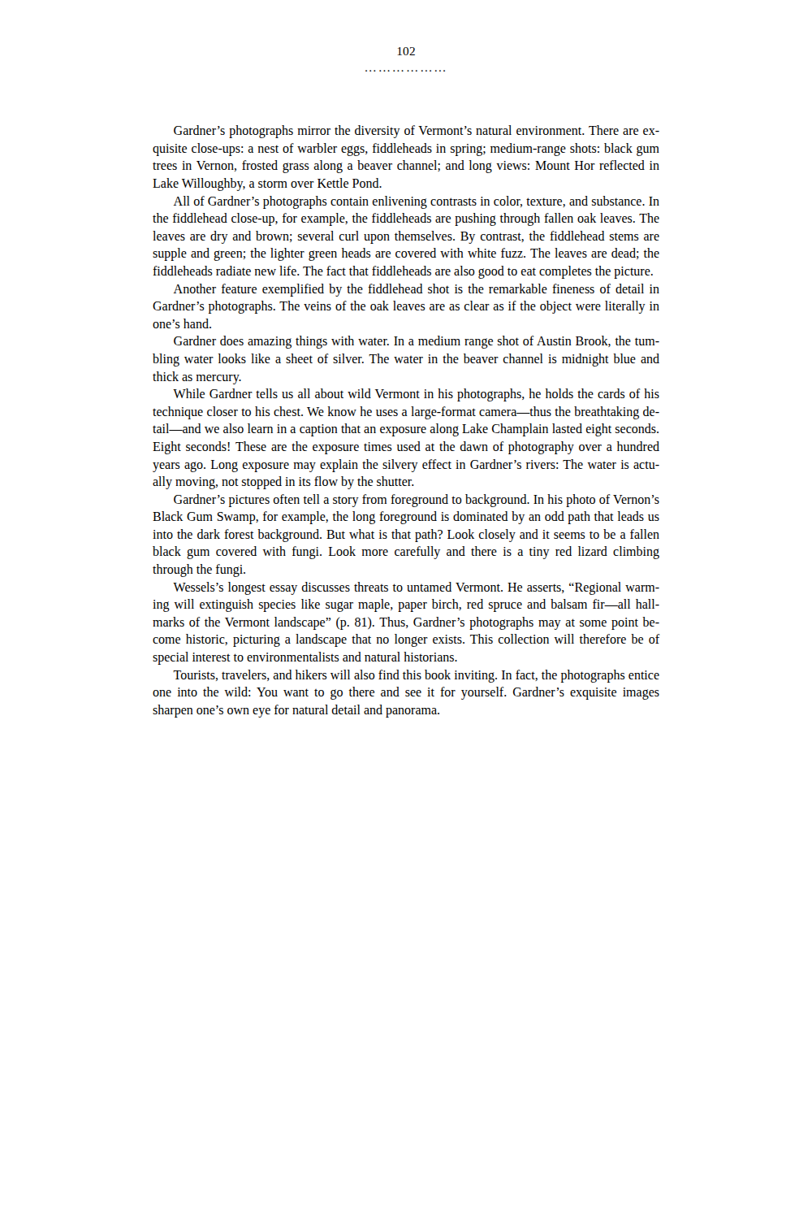102
………………
Gardner’s photographs mirror the diversity of Vermont’s natural environment. There are exquisite close-ups: a nest of warbler eggs, fiddleheads in spring; medium-range shots: black gum trees in Vernon, frosted grass along a beaver channel; and long views: Mount Hor reflected in Lake Willoughby, a storm over Kettle Pond.
All of Gardner’s photographs contain enlivening contrasts in color, texture, and substance. In the fiddlehead close-up, for example, the fiddleheads are pushing through fallen oak leaves. The leaves are dry and brown; several curl upon themselves. By contrast, the fiddlehead stems are supple and green; the lighter green heads are covered with white fuzz. The leaves are dead; the fiddleheads radiate new life. The fact that fiddleheads are also good to eat completes the picture.
Another feature exemplified by the fiddlehead shot is the remarkable fineness of detail in Gardner’s photographs. The veins of the oak leaves are as clear as if the object were literally in one’s hand.
Gardner does amazing things with water. In a medium range shot of Austin Brook, the tumbling water looks like a sheet of silver. The water in the beaver channel is midnight blue and thick as mercury.
While Gardner tells us all about wild Vermont in his photographs, he holds the cards of his technique closer to his chest. We know he uses a large-format camera—thus the breathtaking detail—and we also learn in a caption that an exposure along Lake Champlain lasted eight seconds. Eight seconds! These are the exposure times used at the dawn of photography over a hundred years ago. Long exposure may explain the silvery effect in Gardner’s rivers: The water is actually moving, not stopped in its flow by the shutter.
Gardner’s pictures often tell a story from foreground to background. In his photo of Vernon’s Black Gum Swamp, for example, the long foreground is dominated by an odd path that leads us into the dark forest background. But what is that path? Look closely and it seems to be a fallen black gum covered with fungi. Look more carefully and there is a tiny red lizard climbing through the fungi.
Wessels’s longest essay discusses threats to untamed Vermont. He asserts, “Regional warming will extinguish species like sugar maple, paper birch, red spruce and balsam fir—all hallmarks of the Vermont landscape” (p. 81). Thus, Gardner’s photographs may at some point become historic, picturing a landscape that no longer exists. This collection will therefore be of special interest to environmentalists and natural historians.
Tourists, travelers, and hikers will also find this book inviting. In fact, the photographs entice one into the wild: You want to go there and see it for yourself. Gardner’s exquisite images sharpen one’s own eye for natural detail and panorama.